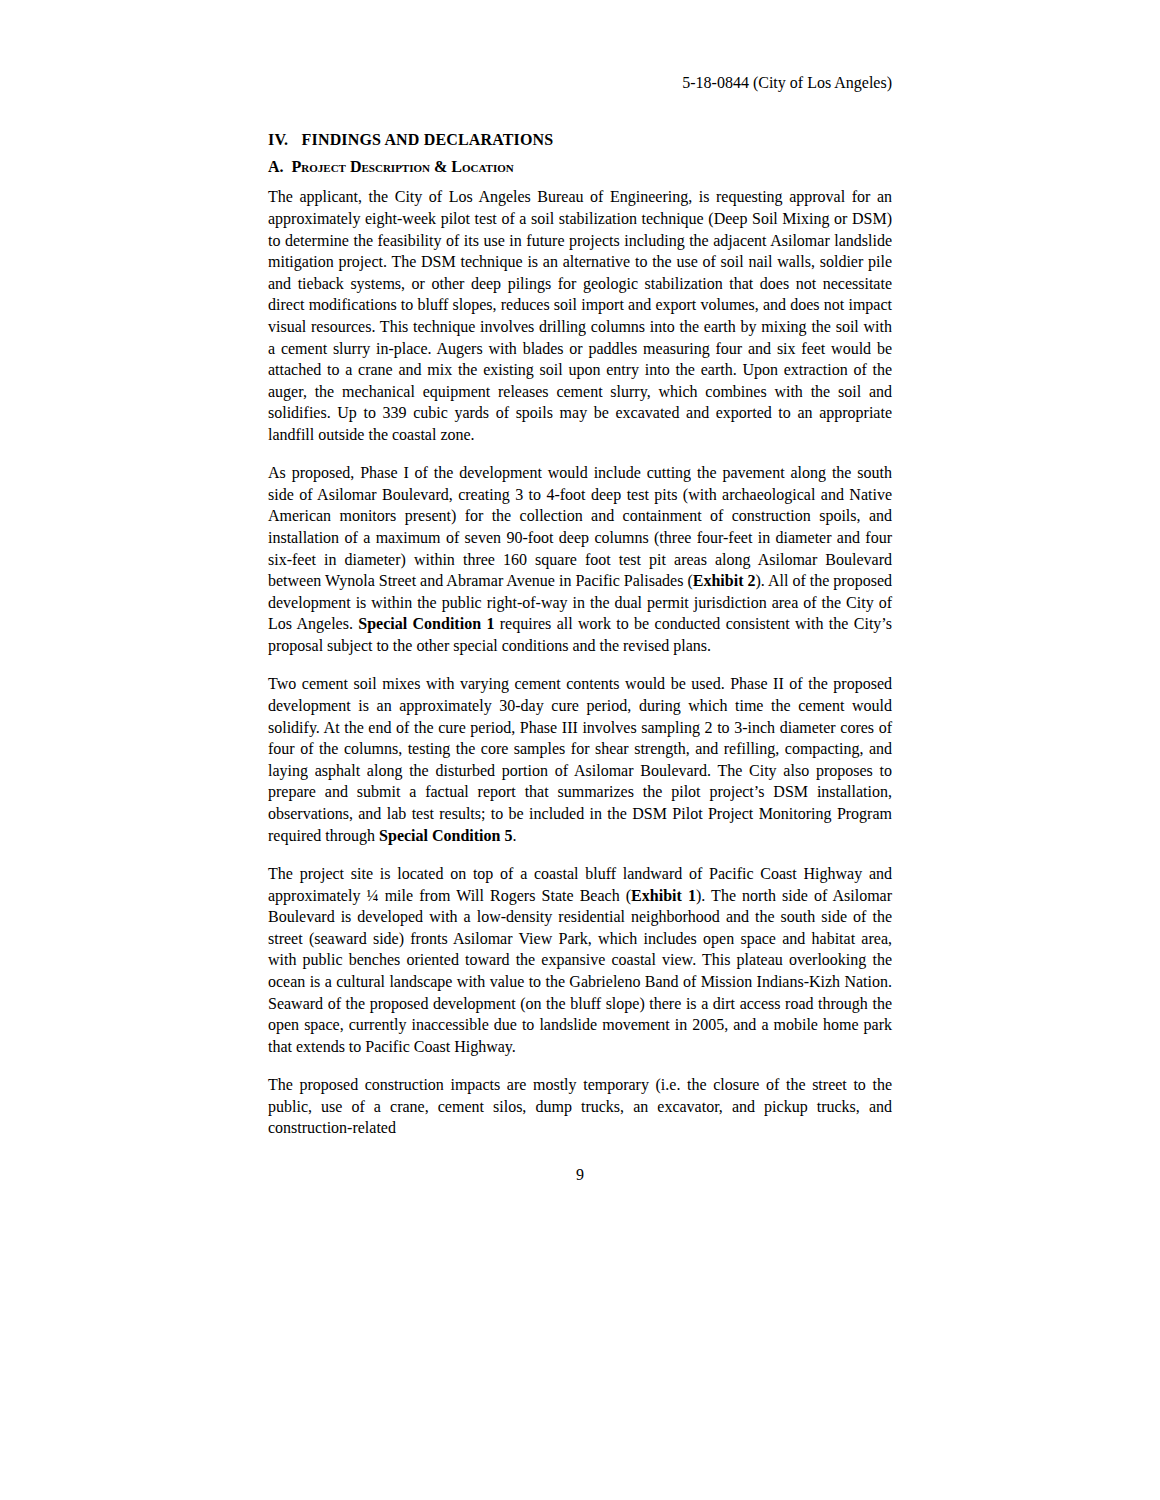5-18-0844 (City of Los Angeles)
IV. FINDINGS AND DECLARATIONS
A. Project Description & Location
The applicant, the City of Los Angeles Bureau of Engineering, is requesting approval for an approximately eight-week pilot test of a soil stabilization technique (Deep Soil Mixing or DSM) to determine the feasibility of its use in future projects including the adjacent Asilomar landslide mitigation project. The DSM technique is an alternative to the use of soil nail walls, soldier pile and tieback systems, or other deep pilings for geologic stabilization that does not necessitate direct modifications to bluff slopes, reduces soil import and export volumes, and does not impact visual resources. This technique involves drilling columns into the earth by mixing the soil with a cement slurry in-place. Augers with blades or paddles measuring four and six feet would be attached to a crane and mix the existing soil upon entry into the earth. Upon extraction of the auger, the mechanical equipment releases cement slurry, which combines with the soil and solidifies. Up to 339 cubic yards of spoils may be excavated and exported to an appropriate landfill outside the coastal zone.
As proposed, Phase I of the development would include cutting the pavement along the south side of Asilomar Boulevard, creating 3 to 4-foot deep test pits (with archaeological and Native American monitors present) for the collection and containment of construction spoils, and installation of a maximum of seven 90-foot deep columns (three four-feet in diameter and four six-feet in diameter) within three 160 square foot test pit areas along Asilomar Boulevard between Wynola Street and Abramar Avenue in Pacific Palisades (Exhibit 2). All of the proposed development is within the public right-of-way in the dual permit jurisdiction area of the City of Los Angeles. Special Condition 1 requires all work to be conducted consistent with the City’s proposal subject to the other special conditions and the revised plans.
Two cement soil mixes with varying cement contents would be used. Phase II of the proposed development is an approximately 30-day cure period, during which time the cement would solidify. At the end of the cure period, Phase III involves sampling 2 to 3-inch diameter cores of four of the columns, testing the core samples for shear strength, and refilling, compacting, and laying asphalt along the disturbed portion of Asilomar Boulevard. The City also proposes to prepare and submit a factual report that summarizes the pilot project’s DSM installation, observations, and lab test results; to be included in the DSM Pilot Project Monitoring Program required through Special Condition 5.
The project site is located on top of a coastal bluff landward of Pacific Coast Highway and approximately ¼ mile from Will Rogers State Beach (Exhibit 1). The north side of Asilomar Boulevard is developed with a low-density residential neighborhood and the south side of the street (seaward side) fronts Asilomar View Park, which includes open space and habitat area, with public benches oriented toward the expansive coastal view. This plateau overlooking the ocean is a cultural landscape with value to the Gabrieleno Band of Mission Indians-Kizh Nation. Seaward of the proposed development (on the bluff slope) there is a dirt access road through the open space, currently inaccessible due to landslide movement in 2005, and a mobile home park that extends to Pacific Coast Highway.
The proposed construction impacts are mostly temporary (i.e. the closure of the street to the public, use of a crane, cement silos, dump trucks, an excavator, and pickup trucks, and construction-related
9